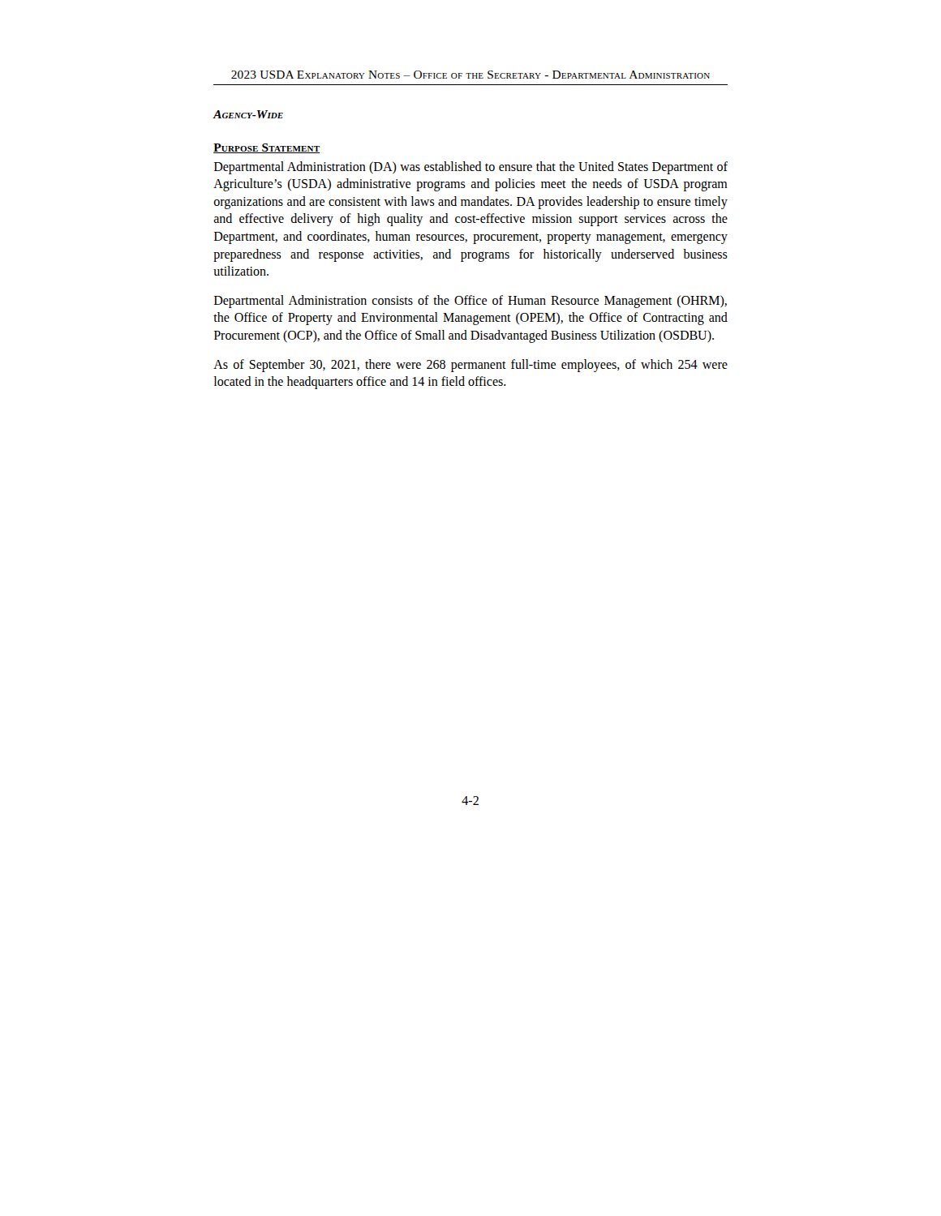2023 USDA Explanatory Notes – Office of the Secretary - Departmental Administration
Agency-Wide
Purpose Statement
Departmental Administration (DA) was established to ensure that the United States Department of Agriculture’s (USDA) administrative programs and policies meet the needs of USDA program organizations and are consistent with laws and mandates. DA provides leadership to ensure timely and effective delivery of high quality and cost-effective mission support services across the Department, and coordinates, human resources, procurement, property management, emergency preparedness and response activities, and programs for historically underserved business utilization.
Departmental Administration consists of the Office of Human Resource Management (OHRM), the Office of Property and Environmental Management (OPEM), the Office of Contracting and Procurement (OCP), and the Office of Small and Disadvantaged Business Utilization (OSDBU).
As of September 30, 2021, there were 268 permanent full-time employees, of which 254 were located in the headquarters office and 14 in field offices.
4-2